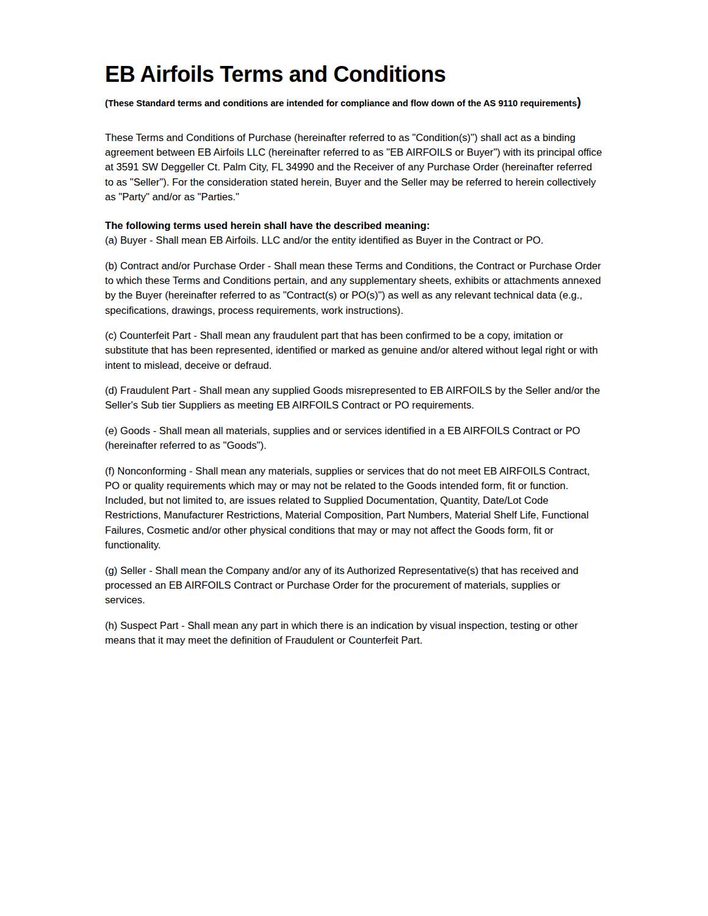EB Airfoils Terms and Conditions
(These Standard terms and conditions are intended for compliance and flow down of the AS 9110 requirements)
These Terms and Conditions of Purchase (hereinafter referred to as "Condition(s)") shall act as a binding agreement between EB Airfoils LLC (hereinafter referred to as "EB AIRFOILS or Buyer") with its principal office at 3591 SW Deggeller Ct. Palm City, FL 34990 and the Receiver of any Purchase Order (hereinafter referred to as "Seller"). For the consideration stated herein, Buyer and the Seller may be referred to herein collectively as "Party" and/or as "Parties."
The following terms used herein shall have the described meaning:
(a) Buyer - Shall mean EB Airfoils. LLC and/or the entity identified as Buyer in the Contract or PO.
(b) Contract and/or Purchase Order - Shall mean these Terms and Conditions, the Contract or Purchase Order to which these Terms and Conditions pertain, and any supplementary sheets, exhibits or attachments annexed by the Buyer (hereinafter referred to as "Contract(s) or PO(s)") as well as any relevant technical data (e.g., specifications, drawings, process requirements, work instructions).
(c) Counterfeit Part - Shall mean any fraudulent part that has been confirmed to be a copy, imitation or substitute that has been represented, identified or marked as genuine and/or altered without legal right or with intent to mislead, deceive or defraud.
(d) Fraudulent Part - Shall mean any supplied Goods misrepresented to EB AIRFOILS by the Seller and/or the Seller's Sub tier Suppliers as meeting EB AIRFOILS Contract or PO requirements.
(e) Goods - Shall mean all materials, supplies and or services identified in a EB AIRFOILS Contract or PO (hereinafter referred to as "Goods").
(f) Nonconforming - Shall mean any materials, supplies or services that do not meet EB AIRFOILS Contract, PO or quality requirements which may or may not be related to the Goods intended form, fit or function. Included, but not limited to, are issues related to Supplied Documentation, Quantity, Date/Lot Code Restrictions, Manufacturer Restrictions, Material Composition, Part Numbers, Material Shelf Life, Functional Failures, Cosmetic and/or other physical conditions that may or may not affect the Goods form, fit or functionality.
(g) Seller - Shall mean the Company and/or any of its Authorized Representative(s) that has received and processed an EB AIRFOILS Contract or Purchase Order for the procurement of materials, supplies or services.
(h) Suspect Part - Shall mean any part in which there is an indication by visual inspection, testing or other means that it may meet the definition of Fraudulent or Counterfeit Part.